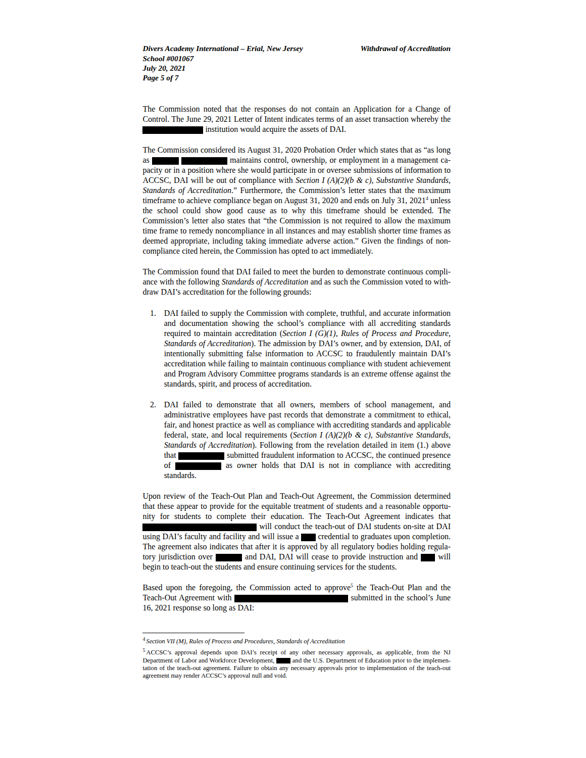Divers Academy International – Erial, New Jersey School #001067 July 20, 2021 Page 5 of 7
Withdrawal of Accreditation
The Commission noted that the responses do not contain an Application for a Change of Control. The June 29, 2021 Letter of Intent indicates terms of an asset transaction whereby the institution would acquire the assets of DAI.
The Commission considered its August 31, 2020 Probation Order which states that as “as long as maintains control, ownership, or employment in a management capacity or in a position where she would participate in or oversee submissions of information to ACCSC, DAI will be out of compliance with Section I (A)(2)(b & c), Substantive Standards, Standards of Accreditation.” Furthermore, the Commission’s letter states that the maximum timeframe to achieve compliance began on August 31, 2020 and ends on July 31, 20214 unless the school could show good cause as to why this timeframe should be extended. The Commission’s letter also states that “the Commission is not required to allow the maximum time frame to remedy noncompliance in all instances and may establish shorter time frames as deemed appropriate, including taking immediate adverse action.” Given the findings of non-compliance cited herein, the Commission has opted to act immediately.
The Commission found that DAI failed to meet the burden to demonstrate continuous compliance with the following Standards of Accreditation and as such the Commission voted to withdraw DAI’s accreditation for the following grounds:
DAI failed to supply the Commission with complete, truthful, and accurate information and documentation showing the school’s compliance with all accrediting standards required to maintain accreditation (Section I (G)(1), Rules of Process and Procedure, Standards of Accreditation). The admission by DAI’s owner, and by extension, DAI, of intentionally submitting false information to ACCSC to fraudulently maintain DAI’s accreditation while failing to maintain continuous compliance with student achievement and Program Advisory Committee programs standards is an extreme offense against the standards, spirit, and process of accreditation.
DAI failed to demonstrate that all owners, members of school management, and administrative employees have past records that demonstrate a commitment to ethical, fair, and honest practice as well as compliance with accrediting standards and applicable federal, state, and local requirements (Section I (A)(2)(b & c), Substantive Standards, Standards of Accreditation). Following from the revelation detailed in item (1.) above that submitted fraudulent information to ACCSC, the continued presence of as owner holds that DAI is not in compliance with accrediting standards.
Upon review of the Teach-Out Plan and Teach-Out Agreement, the Commission determined that these appear to provide for the equitable treatment of students and a reasonable opportunity for students to complete their education. The Teach-Out Agreement indicates that will conduct the teach-out of DAI students on-site at DAI using DAI’s faculty and facility and will issue a credential to graduates upon completion. The agreement also indicates that after it is approved by all regulatory bodies holding regulatory jurisdiction over and DAI, DAI will cease to provide instruction and will begin to teach-out the students and ensure continuing services for the students.
Based upon the foregoing, the Commission acted to approve5 the Teach-Out Plan and the Teach-Out Agreement with submitted in the school’s June 16, 2021 response so long as DAI:
4 Section VII (M), Rules of Process and Procedures, Standards of Accreditation
5 ACCSC’s approval depends upon DAI’s receipt of any other necessary approvals, as applicable, from the NJ Department of Labor and Workforce Development, and the U.S. Department of Education prior to the implementation of the teach-out agreement. Failure to obtain any necessary approvals prior to implementation of the teach-out agreement may render ACCSC’s approval null and void.